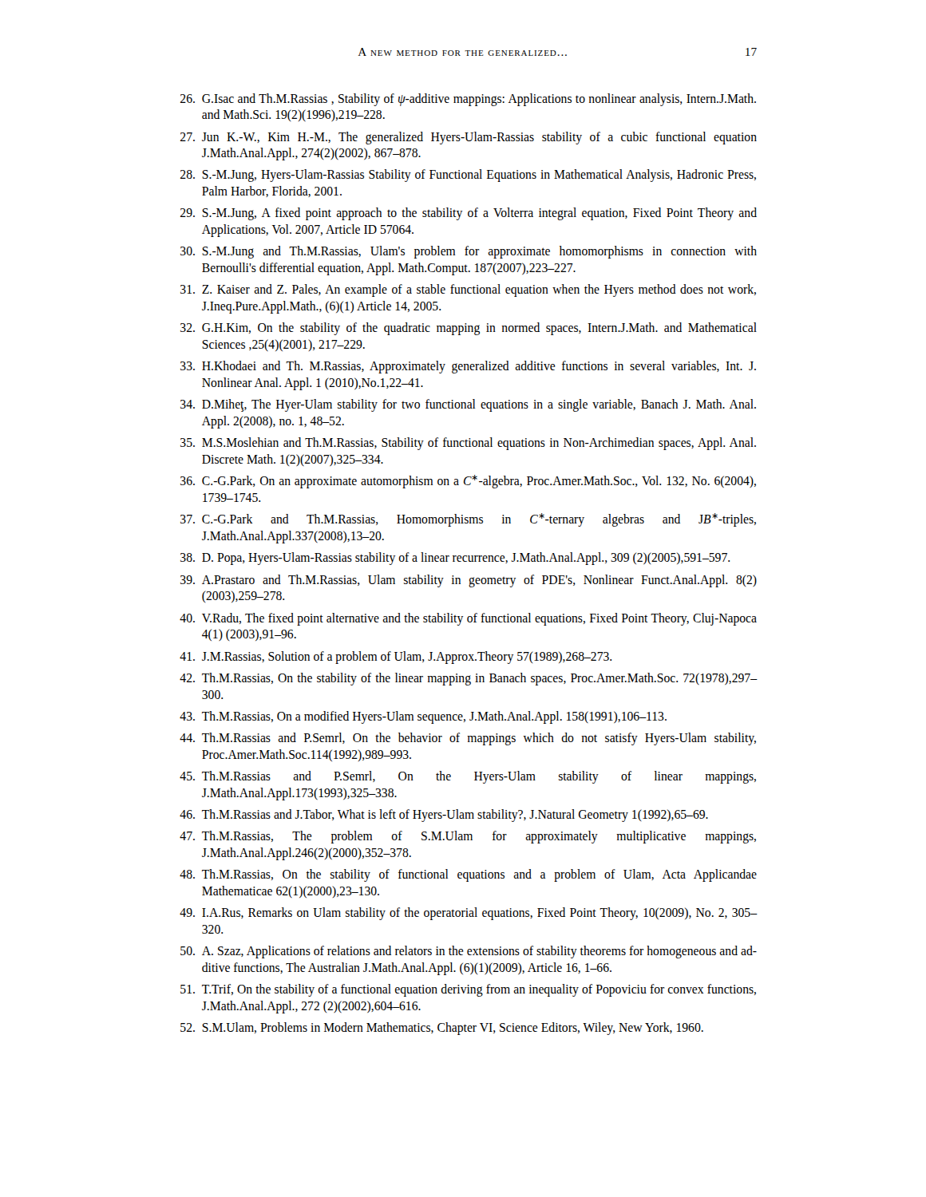A new method for the generalized... 17
26. G.Isac and Th.M.Rassias , Stability of ψ-additive mappings: Applications to nonlinear analysis, Intern.J.Math. and Math.Sci. 19(2)(1996),219–228.
27. Jun K.-W., Kim H.-M., The generalized Hyers-Ulam-Rassias stability of a cubic functional equation J.Math.Anal.Appl., 274(2)(2002), 867–878.
28. S.-M.Jung, Hyers-Ulam-Rassias Stability of Functional Equations in Mathematical Analysis, Hadronic Press, Palm Harbor, Florida, 2001.
29. S.-M.Jung, A fixed point approach to the stability of a Volterra integral equation, Fixed Point Theory and Applications, Vol. 2007, Article ID 57064.
30. S.-M.Jung and Th.M.Rassias, Ulam's problem for approximate homomorphisms in connection with Bernoulli's differential equation, Appl. Math.Comput. 187(2007),223–227.
31. Z. Kaiser and Z. Pales, An example of a stable functional equation when the Hyers method does not work, J.Ineq.Pure.Appl.Math., (6)(1) Article 14, 2005.
32. G.H.Kim, On the stability of the quadratic mapping in normed spaces, Intern.J.Math. and Mathematical Sciences ,25(4)(2001), 217–229.
33. H.Khodaei and Th. M.Rassias, Approximately generalized additive functions in several variables, Int. J. Nonlinear Anal. Appl. 1 (2010),No.1,22–41.
34. D.Miheţ, The Hyer-Ulam stability for two functional equations in a single variable, Banach J. Math. Anal. Appl. 2(2008), no. 1, 48–52.
35. M.S.Moslehian and Th.M.Rassias, Stability of functional equations in Non-Archimedian spaces, Appl. Anal. Discrete Math. 1(2)(2007),325–334.
36. C.-G.Park, On an approximate automorphism on a C∗-algebra, Proc.Amer.Math.Soc., Vol. 132, No. 6(2004), 1739–1745.
37. C.-G.Park and Th.M.Rassias, Homomorphisms in C∗-ternary algebras and JB∗-triples, J.Math.Anal.Appl.337(2008),13–20.
38. D. Popa, Hyers-Ulam-Rassias stability of a linear recurrence, J.Math.Anal.Appl., 309 (2)(2005),591–597.
39. A.Prastaro and Th.M.Rassias, Ulam stability in geometry of PDE's, Nonlinear Funct.Anal.Appl. 8(2)(2003),259–278.
40. V.Radu, The fixed point alternative and the stability of functional equations, Fixed Point Theory, Cluj-Napoca 4(1) (2003),91–96.
41. J.M.Rassias, Solution of a problem of Ulam, J.Approx.Theory 57(1989),268–273.
42. Th.M.Rassias, On the stability of the linear mapping in Banach spaces, Proc.Amer.Math.Soc. 72(1978),297–300.
43. Th.M.Rassias, On a modified Hyers-Ulam sequence, J.Math.Anal.Appl. 158(1991),106–113.
44. Th.M.Rassias and P.Semrl, On the behavior of mappings which do not satisfy Hyers-Ulam stability, Proc.Amer.Math.Soc.114(1992),989–993.
45. Th.M.Rassias and P.Semrl, On the Hyers-Ulam stability of linear mappings, J.Math.Anal.Appl.173(1993),325–338.
46. Th.M.Rassias and J.Tabor, What is left of Hyers-Ulam stability?, J.Natural Geometry 1(1992),65–69.
47. Th.M.Rassias, The problem of S.M.Ulam for approximately multiplicative mappings, J.Math.Anal.Appl.246(2)(2000),352–378.
48. Th.M.Rassias, On the stability of functional equations and a problem of Ulam, Acta Applicandae Mathematicae 62(1)(2000),23–130.
49. I.A.Rus, Remarks on Ulam stability of the operatorial equations, Fixed Point Theory, 10(2009), No. 2, 305–320.
50. A. Szaz, Applications of relations and relators in the extensions of stability theorems for homogeneous and additive functions, The Australian J.Math.Anal.Appl. (6)(1)(2009), Article 16, 1–66.
51. T.Trif, On the stability of a functional equation deriving from an inequality of Popoviciu for convex functions, J.Math.Anal.Appl., 272 (2)(2002),604–616.
52. S.M.Ulam, Problems in Modern Mathematics, Chapter VI, Science Editors, Wiley, New York, 1960.